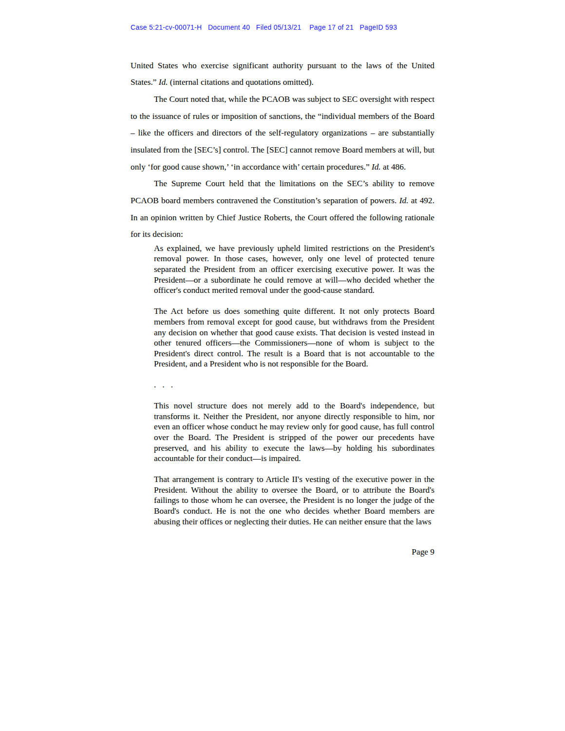Case 5:21-cv-00071-H Document 40 Filed 05/13/21 Page 17 of 21 PageID 593
United States who exercise significant authority pursuant to the laws of the United States.” Id. (internal citations and quotations omitted).
The Court noted that, while the PCAOB was subject to SEC oversight with respect to the issuance of rules or imposition of sanctions, the “individual members of the Board – like the officers and directors of the self-regulatory organizations – are substantially insulated from the [SEC’s] control. The [SEC] cannot remove Board members at will, but only ‘for good cause shown,’ ‘in accordance with’ certain procedures.” Id. at 486.
The Supreme Court held that the limitations on the SEC’s ability to remove PCAOB board members contravened the Constitution’s separation of powers. Id. at 492. In an opinion written by Chief Justice Roberts, the Court offered the following rationale for its decision:
As explained, we have previously upheld limited restrictions on the President's removal power. In those cases, however, only one level of protected tenure separated the President from an officer exercising executive power. It was the President—or a subordinate he could remove at will—who decided whether the officer's conduct merited removal under the good-cause standard.
The Act before us does something quite different. It not only protects Board members from removal except for good cause, but withdraws from the President any decision on whether that good cause exists. That decision is vested instead in other tenured officers—the Commissioners—none of whom is subject to the President's direct control. The result is a Board that is not accountable to the President, and a President who is not responsible for the Board.
. . .
This novel structure does not merely add to the Board's independence, but transforms it. Neither the President, nor anyone directly responsible to him, nor even an officer whose conduct he may review only for good cause, has full control over the Board. The President is stripped of the power our precedents have preserved, and his ability to execute the laws—by holding his subordinates accountable for their conduct—is impaired.
That arrangement is contrary to Article II's vesting of the executive power in the President. Without the ability to oversee the Board, or to attribute the Board's failings to those whom he can oversee, the President is no longer the judge of the Board's conduct. He is not the one who decides whether Board members are abusing their offices or neglecting their duties. He can neither ensure that the laws
Page 9